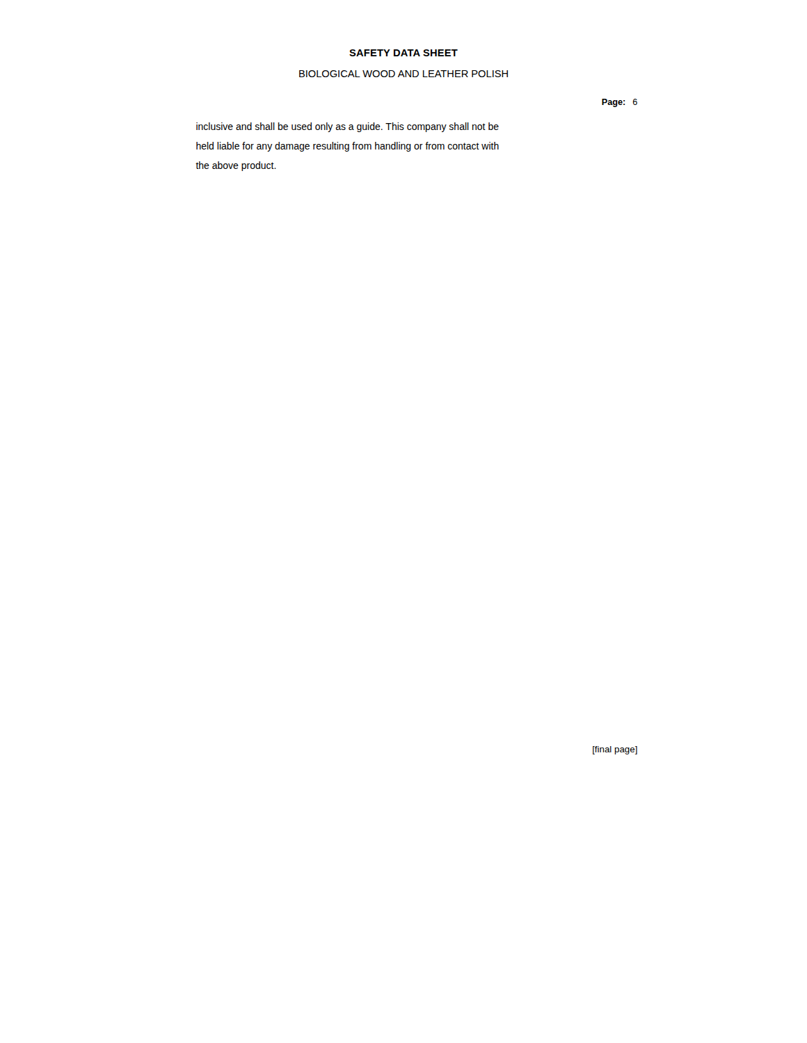SAFETY DATA SHEET
BIOLOGICAL WOOD AND LEATHER POLISH
Page: 6
inclusive and shall be used only as a guide. This company shall not be held liable for any damage resulting from handling or from contact with the above product.
[final page]